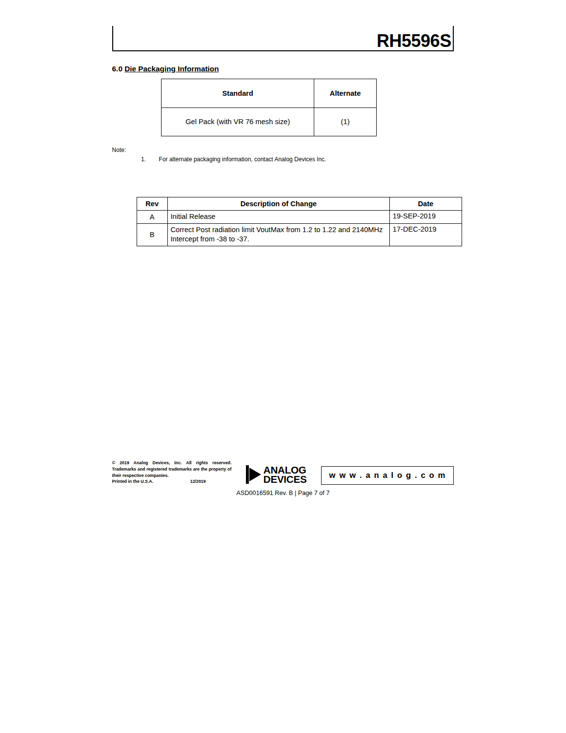RH5596S
6.0 Die Packaging Information
| Standard | Alternate |
| --- | --- |
| Gel Pack (with VR 76 mesh size) | (1) |
Note:
1. For alternate packaging information, contact Analog Devices Inc.
| Rev | Description of Change | Date |
| --- | --- | --- |
| A | Initial Release | 19-SEP-2019 |
| B | Correct Post radiation limit VoutMax from 1.2 to 1.22 and 2140MHz Intercept from -38 to -37. | 17-DEC-2019 |
© 2019 Analog Devices, Inc. All rights reserved. Trademarks and registered trademarks are the property of their respective companies.
Printed in the U.S.A. 12/2019
ANALOG
DEVICES
w w w . a n a l o g . c o m
ASD0016591 Rev. B | Page 7 of 7